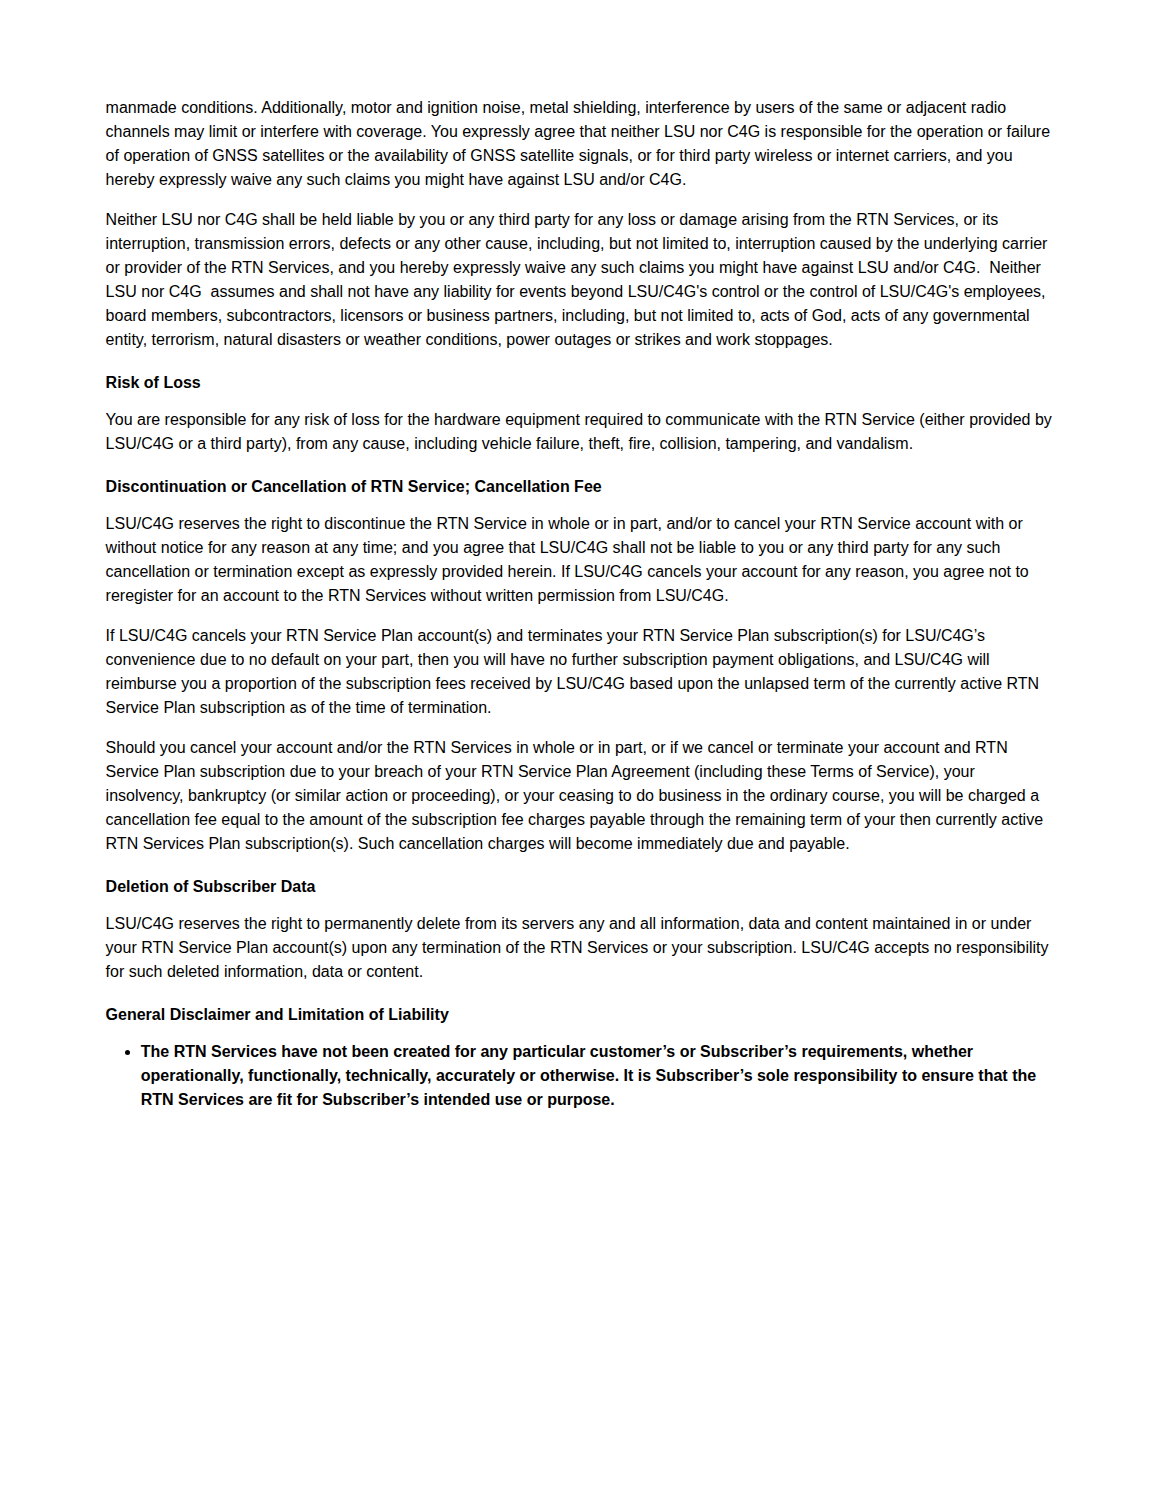manmade conditions. Additionally, motor and ignition noise, metal shielding, interference by users of the same or adjacent radio channels may limit or interfere with coverage. You expressly agree that neither LSU nor C4G is responsible for the operation or failure of operation of GNSS satellites or the availability of GNSS satellite signals, or for third party wireless or internet carriers, and you hereby expressly waive any such claims you might have against LSU and/or C4G.
Neither LSU nor C4G shall be held liable by you or any third party for any loss or damage arising from the RTN Services, or its interruption, transmission errors, defects or any other cause, including, but not limited to, interruption caused by the underlying carrier or provider of the RTN Services, and you hereby expressly waive any such claims you might have against LSU and/or C4G. Neither LSU nor C4G assumes and shall not have any liability for events beyond LSU/C4G's control or the control of LSU/C4G's employees, board members, subcontractors, licensors or business partners, including, but not limited to, acts of God, acts of any governmental entity, terrorism, natural disasters or weather conditions, power outages or strikes and work stoppages.
Risk of Loss
You are responsible for any risk of loss for the hardware equipment required to communicate with the RTN Service (either provided by LSU/C4G or a third party), from any cause, including vehicle failure, theft, fire, collision, tampering, and vandalism.
Discontinuation or Cancellation of RTN Service; Cancellation Fee
LSU/C4G reserves the right to discontinue the RTN Service in whole or in part, and/or to cancel your RTN Service account with or without notice for any reason at any time; and you agree that LSU/C4G shall not be liable to you or any third party for any such cancellation or termination except as expressly provided herein. If LSU/C4G cancels your account for any reason, you agree not to reregister for an account to the RTN Services without written permission from LSU/C4G.
If LSU/C4G cancels your RTN Service Plan account(s) and terminates your RTN Service Plan subscription(s) for LSU/C4G’s convenience due to no default on your part, then you will have no further subscription payment obligations, and LSU/C4G will reimburse you a proportion of the subscription fees received by LSU/C4G based upon the unlapsed term of the currently active RTN Service Plan subscription as of the time of termination.
Should you cancel your account and/or the RTN Services in whole or in part, or if we cancel or terminate your account and RTN Service Plan subscription due to your breach of your RTN Service Plan Agreement (including these Terms of Service), your insolvency, bankruptcy (or similar action or proceeding), or your ceasing to do business in the ordinary course, you will be charged a cancellation fee equal to the amount of the subscription fee charges payable through the remaining term of your then currently active RTN Services Plan subscription(s). Such cancellation charges will become immediately due and payable.
Deletion of Subscriber Data
LSU/C4G reserves the right to permanently delete from its servers any and all information, data and content maintained in or under your RTN Service Plan account(s) upon any termination of the RTN Services or your subscription. LSU/C4G accepts no responsibility for such deleted information, data or content.
General Disclaimer and Limitation of Liability
The RTN Services have not been created for any particular customer’s or Subscriber’s requirements, whether operationally, functionally, technically, accurately or otherwise. It is Subscriber’s sole responsibility to ensure that the RTN Services are fit for Subscriber’s intended use or purpose.